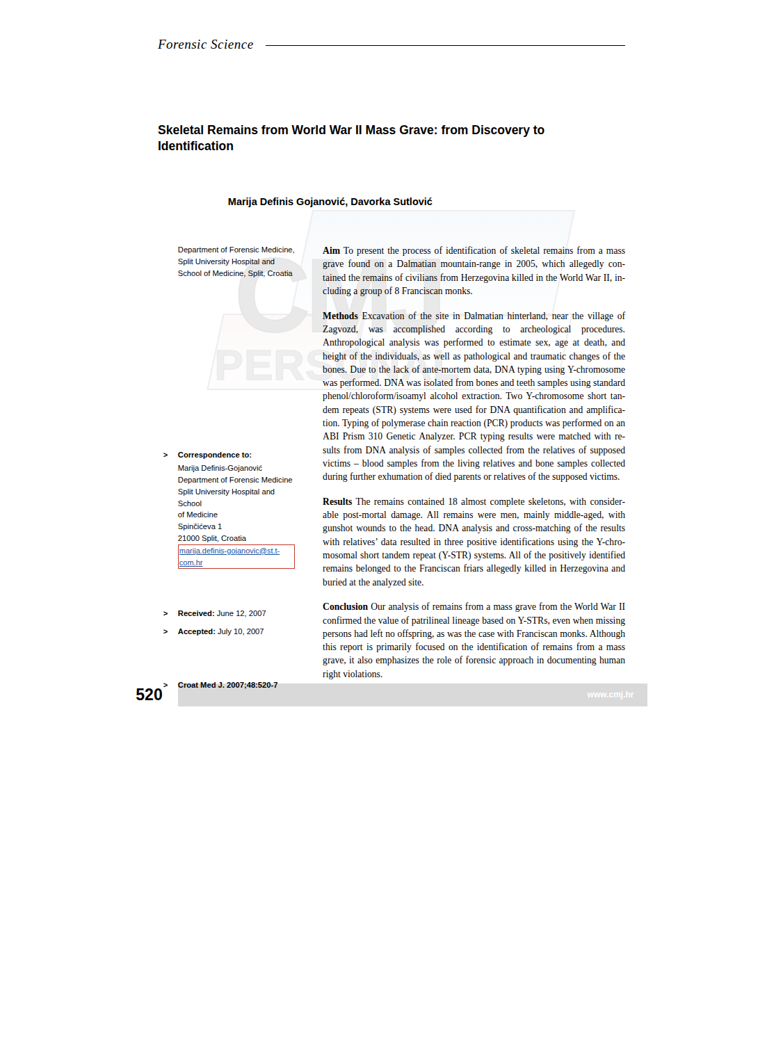CMJ
PERSONAL
Forensic Science
Skeletal Remains from World War II Mass Grave: from Discovery to Identification
Marija Definis Gojanović, Davorka Sutlović
Department of Forensic Medicine, Split University Hospital and School of Medicine, Split, Croatia
>
Correspondence to:
Marija Definis-Gojanović
Department of Forensic Medicine
Split University Hospital and School
of Medicine
Spinčićeva 1
21000 Split, Croatia
marija.definis-gojanovic@st.t-com.hr
>Received: June 12, 2007
>Accepted: July 10, 2007
>Croat Med J. 2007;48:520-7
Aim To present the process of identification of skeletal remains from a mass grave found on a Dalmatian mountain-range in 2005, which allegedly contained the remains of civilians from Herzegovina killed in the World War II, including a group of 8 Franciscan monks.
Methods Excavation of the site in Dalmatian hinterland, near the village of Zagvozd, was accomplished according to archeological procedures. Anthropological analysis was performed to estimate sex, age at death, and height of the individuals, as well as pathological and traumatic changes of the bones. Due to the lack of ante-mortem data, DNA typing using Y-chromosome was performed. DNA was isolated from bones and teeth samples using standard phenol/chloroform/isoamyl alcohol extraction. Two Y-chromosome short tandem repeats (STR) systems were used for DNA quantification and amplification. Typing of polymerase chain reaction (PCR) products was performed on an ABI Prism 310 Genetic Analyzer. PCR typing results were matched with results from DNA analysis of samples collected from the relatives of supposed victims – blood samples from the living relatives and bone samples collected during further exhumation of died parents or relatives of the supposed victims.
Results The remains contained 18 almost complete skeletons, with considerable post-mortal damage. All remains were men, mainly middle-aged, with gunshot wounds to the head. DNA analysis and cross-matching of the results with relatives’ data resulted in three positive identifications using the Y-chromosomal short tandem repeat (Y-STR) systems. All of the positively identified remains belonged to the Franciscan friars allegedly killed in Herzegovina and buried at the analyzed site.
Conclusion Our analysis of remains from a mass grave from the World War II confirmed the value of patrilineal lineage based on Y-STRs, even when missing persons had left no offspring, as was the case with Franciscan monks. Although this report is primarily focused on the identification of remains from a mass grave, it also emphasizes the role of forensic approach in documenting human right violations.
520
www.cmj.hr